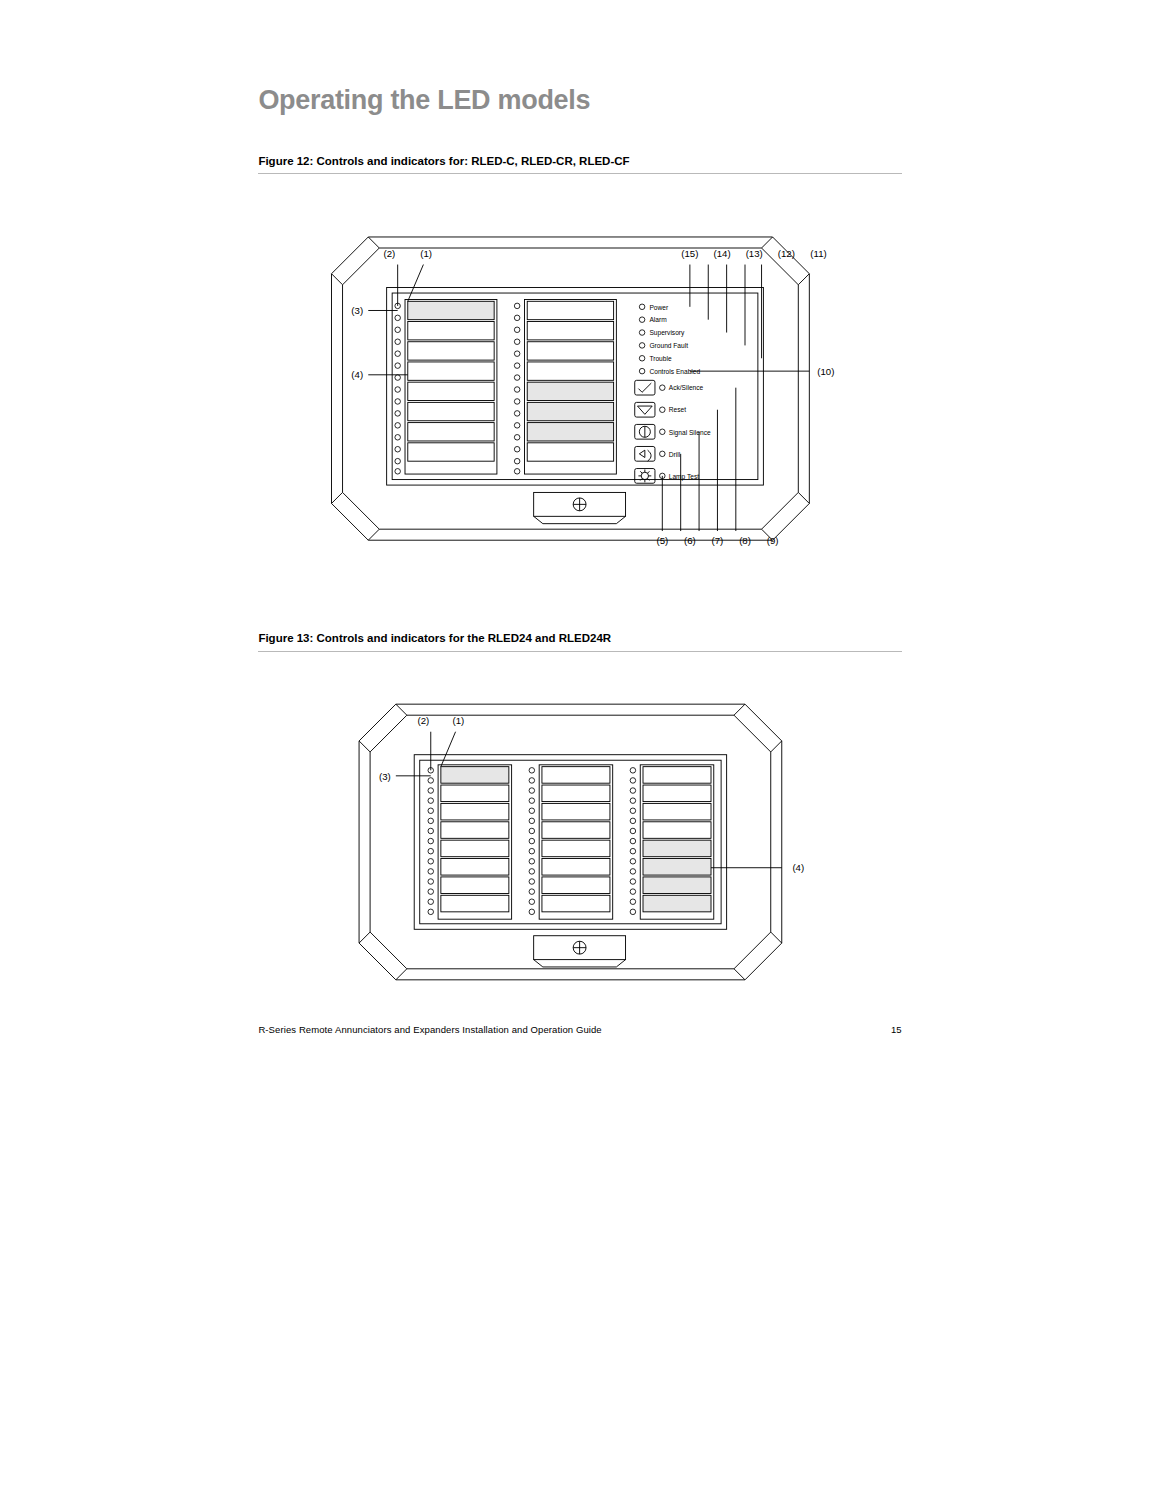Operating the LED models
Figure 12: Controls and indicators for: RLED-C, RLED-CR, RLED-CF
Power Alarm Supervisory Ground Fault Trouble Controls Enabled Ack/Silence Reset Signal Silence Drill Lamp Test (2) (1) (3) (4) (15) (14) (13) (12) (11) (10) (5) (6) (7) (8) (9)
Figure 13: Controls and indicators for the RLED24 and RLED24R
(2) (1) (3) (4)
R-Series Remote Annunciators and Expanders Installation and Operation Guide 15